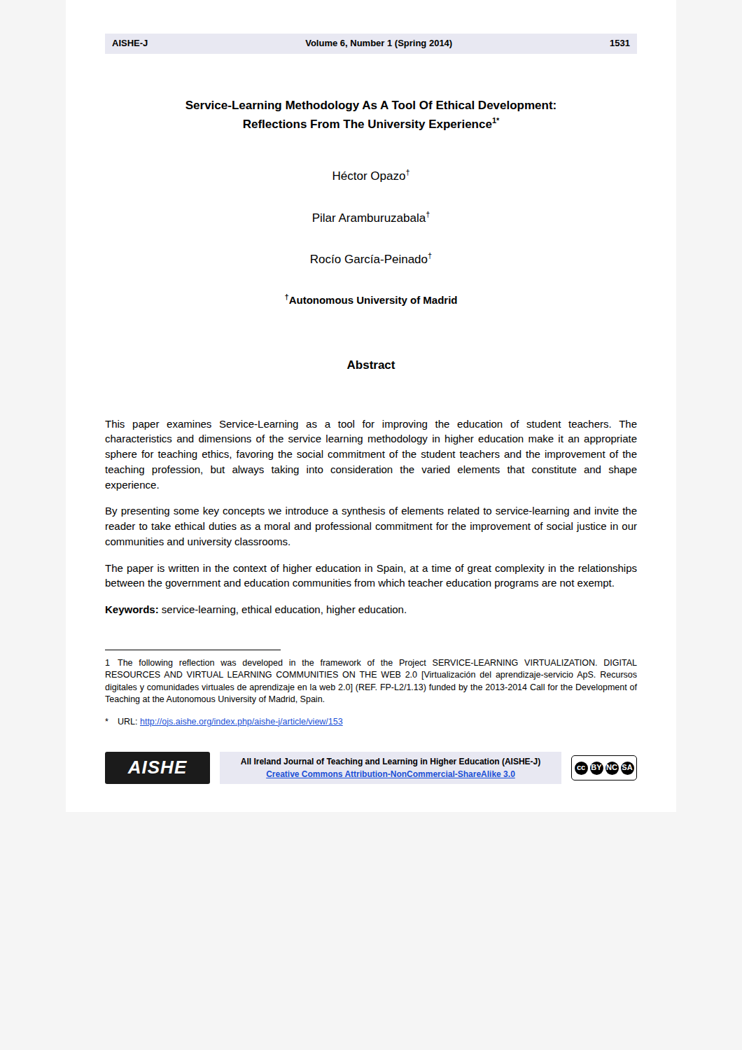AISHE-J Volume 6, Number 1 (Spring 2014) 1531
Service-Learning Methodology As A Tool Of Ethical Development:
Reflections From The University Experience1*
Héctor Opazo†
Pilar Aramburuzabala†
Rocío García-Peinado†
†Autonomous University of Madrid
Abstract
This paper examines Service-Learning as a tool for improving the education of student teachers. The characteristics and dimensions of the service learning methodology in higher education make it an appropriate sphere for teaching ethics, favoring the social commitment of the student teachers and the improvement of the teaching profession, but always taking into consideration the varied elements that constitute and shape experience.
By presenting some key concepts we introduce a synthesis of elements related to service-learning and invite the reader to take ethical duties as a moral and professional commitment for the improvement of social justice in our communities and university classrooms.
The paper is written in the context of higher education in Spain, at a time of great complexity in the relationships between the government and education communities from which teacher education programs are not exempt.
Keywords: service-learning, ethical education, higher education.
1 The following reflection was developed in the framework of the Project SERVICE-LEARNING VIRTUALIZATION. DIGITAL RESOURCES AND VIRTUAL LEARNING COMMUNITIES ON THE WEB 2.0 [Virtualización del aprendizaje-servicio ApS. Recursos digitales y comunidades virtuales de aprendizaje en la web 2.0] (REF. FP-L2/1.13) funded by the 2013-2014 Call for the Development of Teaching at the Autonomous University of Madrid, Spain.
*URL: http://ojs.aishe.org/index.php/aishe-j/article/view/153
AISHE
All Ireland Journal of Teaching and Learning in Higher Education (AISHE-J)
Creative Commons Attribution-NonCommercial-ShareAlike 3.0
cc BY NC SA